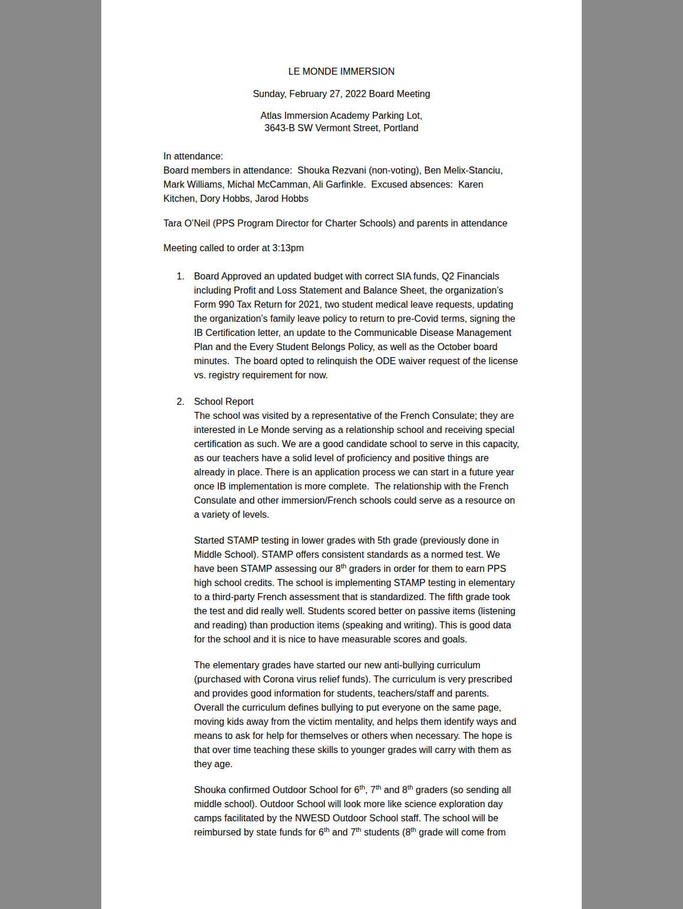LE MONDE IMMERSION
Sunday, February 27, 2022 Board Meeting
Atlas Immersion Academy Parking Lot,
3643-B SW Vermont Street, Portland
In attendance:
Board members in attendance: Shouka Rezvani (non-voting), Ben Melix-Stanciu, Mark Williams, Michal McCamman, Ali Garfinkle. Excused absences: Karen Kitchen, Dory Hobbs, Jarod Hobbs
Tara O’Neil (PPS Program Director for Charter Schools) and parents in attendance
Meeting called to order at 3:13pm
Board Approved an updated budget with correct SIA funds, Q2 Financials including Profit and Loss Statement and Balance Sheet, the organization’s Form 990 Tax Return for 2021, two student medical leave requests, updating the organization’s family leave policy to return to pre-Covid terms, signing the IB Certification letter, an update to the Communicable Disease Management Plan and the Every Student Belongs Policy, as well as the October board minutes. The board opted to relinquish the ODE waiver request of the license vs. registry requirement for now.
School Report
The school was visited by a representative of the French Consulate; they are interested in Le Monde serving as a relationship school and receiving special certification as such. We are a good candidate school to serve in this capacity, as our teachers have a solid level of proficiency and positive things are already in place. There is an application process we can start in a future year once IB implementation is more complete. The relationship with the French Consulate and other immersion/French schools could serve as a resource on a variety of levels.
Started STAMP testing in lower grades with 5th grade (previously done in Middle School). STAMP offers consistent standards as a normed test. We have been STAMP assessing our 8th graders in order for them to earn PPS high school credits. The school is implementing STAMP testing in elementary to a third-party French assessment that is standardized. The fifth grade took the test and did really well. Students scored better on passive items (listening and reading) than production items (speaking and writing). This is good data for the school and it is nice to have measurable scores and goals.
The elementary grades have started our new anti-bullying curriculum (purchased with Corona virus relief funds). The curriculum is very prescribed and provides good information for students, teachers/staff and parents. Overall the curriculum defines bullying to put everyone on the same page, moving kids away from the victim mentality, and helps them identify ways and means to ask for help for themselves or others when necessary. The hope is that over time teaching these skills to younger grades will carry with them as they age.
Shouka confirmed Outdoor School for 6th, 7th and 8th graders (so sending all middle school). Outdoor School will look more like science exploration day camps facilitated by the NWESD Outdoor School staff. The school will be reimbursed by state funds for 6th and 7th students (8th grade will come from